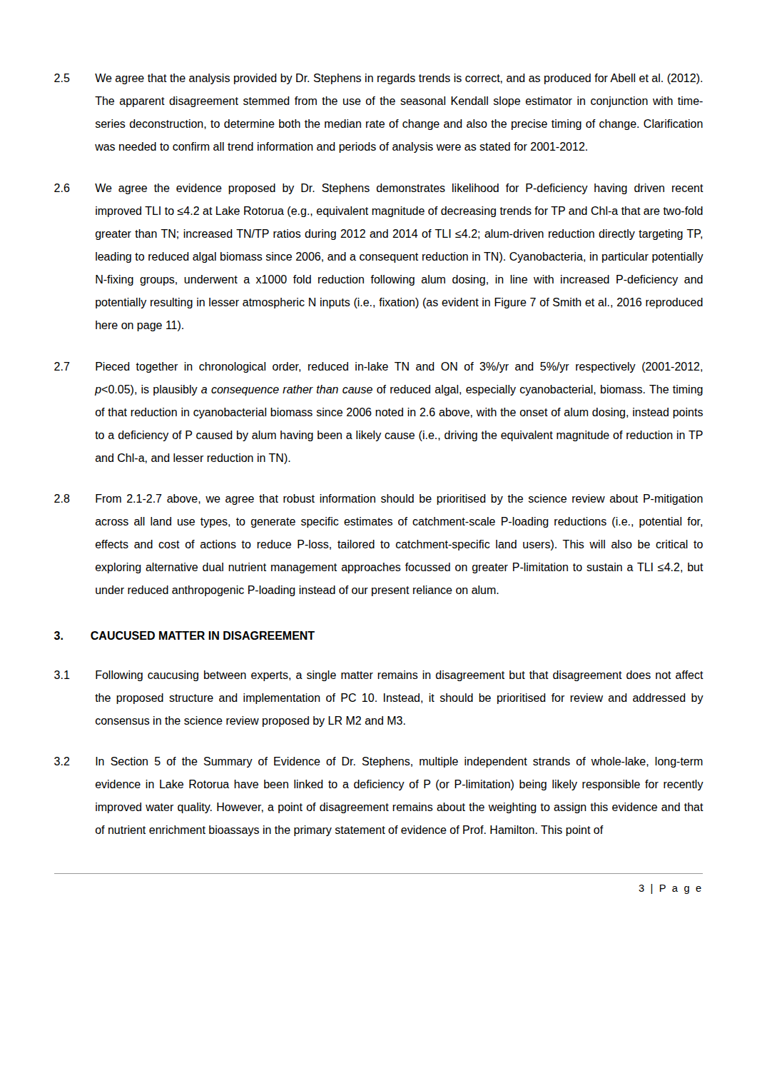2.5 We agree that the analysis provided by Dr. Stephens in regards trends is correct, and as produced for Abell et al. (2012). The apparent disagreement stemmed from the use of the seasonal Kendall slope estimator in conjunction with time-series deconstruction, to determine both the median rate of change and also the precise timing of change. Clarification was needed to confirm all trend information and periods of analysis were as stated for 2001-2012.
2.6 We agree the evidence proposed by Dr. Stephens demonstrates likelihood for P-deficiency having driven recent improved TLI to ≤4.2 at Lake Rotorua (e.g., equivalent magnitude of decreasing trends for TP and Chl-a that are two-fold greater than TN; increased TN/TP ratios during 2012 and 2014 of TLI ≤4.2; alum-driven reduction directly targeting TP, leading to reduced algal biomass since 2006, and a consequent reduction in TN). Cyanobacteria, in particular potentially N-fixing groups, underwent a x1000 fold reduction following alum dosing, in line with increased P-deficiency and potentially resulting in lesser atmospheric N inputs (i.e., fixation) (as evident in Figure 7 of Smith et al., 2016 reproduced here on page 11).
2.7 Pieced together in chronological order, reduced in-lake TN and ON of 3%/yr and 5%/yr respectively (2001-2012, p<0.05), is plausibly a consequence rather than cause of reduced algal, especially cyanobacterial, biomass. The timing of that reduction in cyanobacterial biomass since 2006 noted in 2.6 above, with the onset of alum dosing, instead points to a deficiency of P caused by alum having been a likely cause (i.e., driving the equivalent magnitude of reduction in TP and Chl-a, and lesser reduction in TN).
2.8 From 2.1-2.7 above, we agree that robust information should be prioritised by the science review about P-mitigation across all land use types, to generate specific estimates of catchment-scale P-loading reductions (i.e., potential for, effects and cost of actions to reduce P-loss, tailored to catchment-specific land users). This will also be critical to exploring alternative dual nutrient management approaches focussed on greater P-limitation to sustain a TLI ≤4.2, but under reduced anthropogenic P-loading instead of our present reliance on alum.
3. CAUCUSED MATTER IN DISAGREEMENT
3.1 Following caucusing between experts, a single matter remains in disagreement but that disagreement does not affect the proposed structure and implementation of PC 10. Instead, it should be prioritised for review and addressed by consensus in the science review proposed by LR M2 and M3.
3.2 In Section 5 of the Summary of Evidence of Dr. Stephens, multiple independent strands of whole-lake, long-term evidence in Lake Rotorua have been linked to a deficiency of P (or P-limitation) being likely responsible for recently improved water quality. However, a point of disagreement remains about the weighting to assign this evidence and that of nutrient enrichment bioassays in the primary statement of evidence of Prof. Hamilton. This point of
3 | P a g e